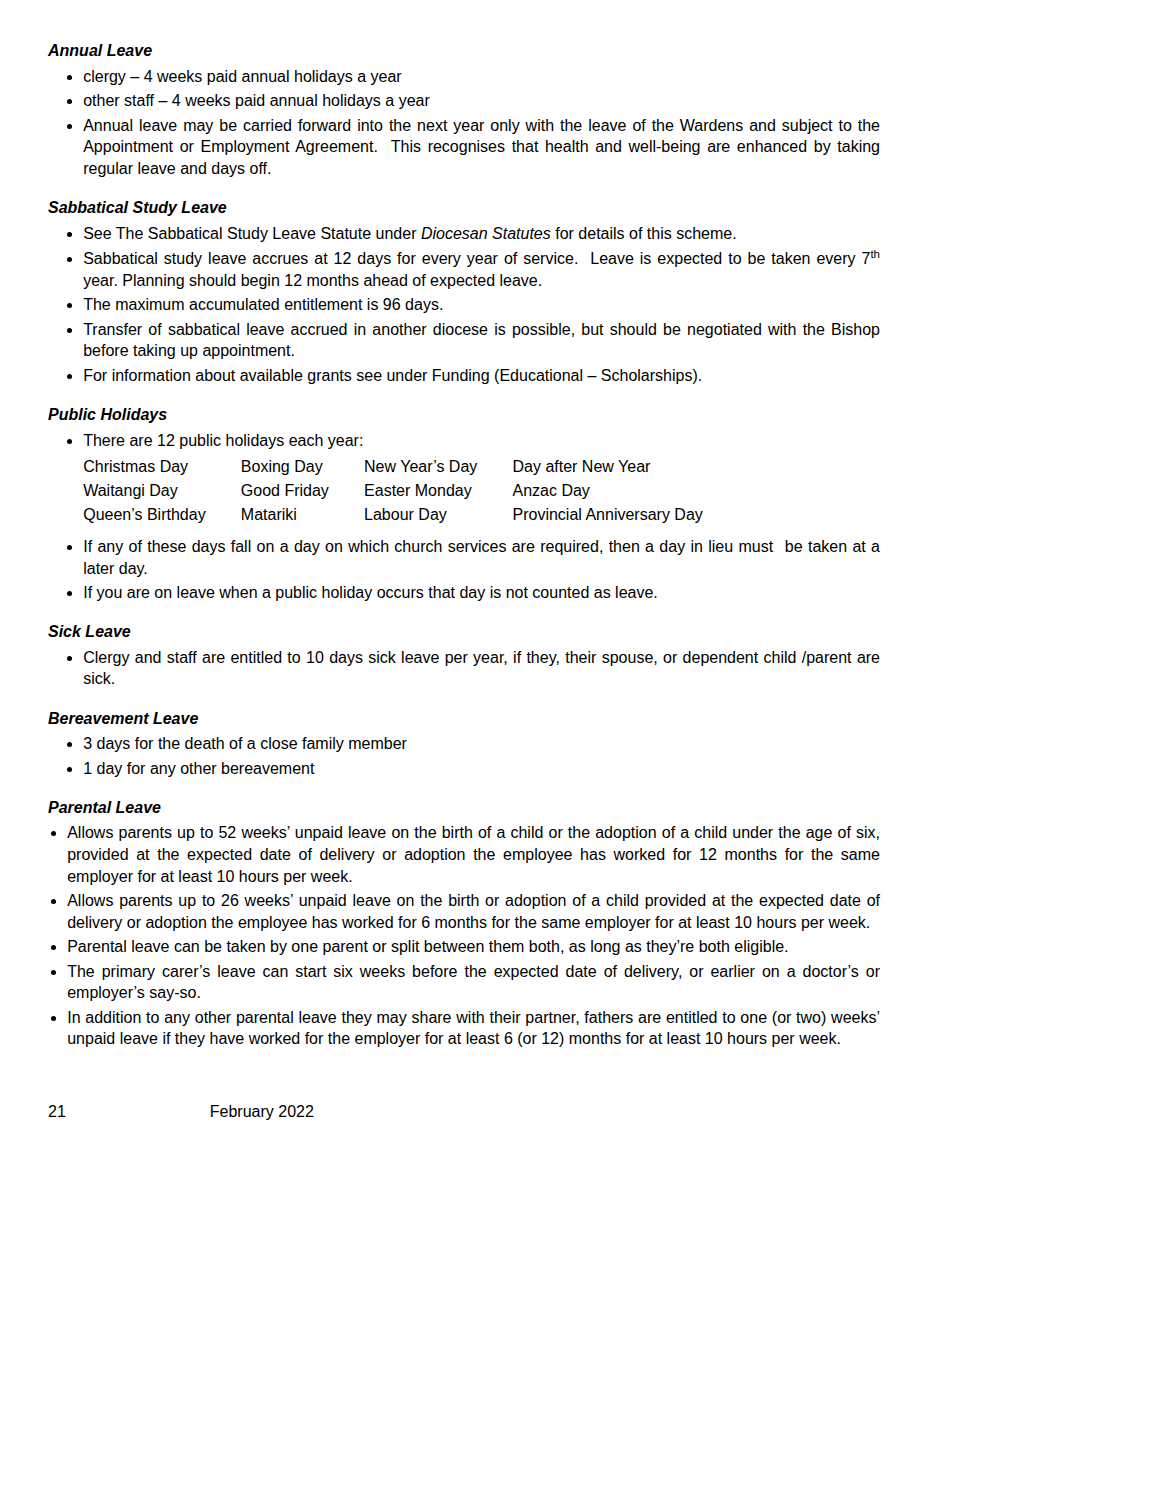Annual Leave
clergy – 4 weeks paid annual holidays a year
other staff – 4 weeks paid annual holidays a year
Annual leave may be carried forward into the next year only with the leave of the Wardens and subject to the Appointment or Employment Agreement. This recognises that health and well-being are enhanced by taking regular leave and days off.
Sabbatical Study Leave
See The Sabbatical Study Leave Statute under Diocesan Statutes for details of this scheme.
Sabbatical study leave accrues at 12 days for every year of service. Leave is expected to be taken every 7th year. Planning should begin 12 months ahead of expected leave.
The maximum accumulated entitlement is 96 days.
Transfer of sabbatical leave accrued in another diocese is possible, but should be negotiated with the Bishop before taking up appointment.
For information about available grants see under Funding (Educational – Scholarships).
Public Holidays
There are 12 public holidays each year:
| Christmas Day | Boxing Day | New Year’s Day | Day after New Year |
| Waitangi Day | Good Friday | Easter Monday | Anzac Day |
| Queen’s Birthday | Matariki | Labour Day | Provincial Anniversary Day |
If any of these days fall on a day on which church services are required, then a day in lieu must be taken at a later day.
If you are on leave when a public holiday occurs that day is not counted as leave.
Sick Leave
Clergy and staff are entitled to 10 days sick leave per year, if they, their spouse, or dependent child /parent are sick.
Bereavement Leave
3 days for the death of a close family member
1 day for any other bereavement
Parental Leave
Allows parents up to 52 weeks’ unpaid leave on the birth of a child or the adoption of a child under the age of six, provided at the expected date of delivery or adoption the employee has worked for 12 months for the same employer for at least 10 hours per week.
Allows parents up to 26 weeks’ unpaid leave on the birth or adoption of a child provided at the expected date of delivery or adoption the employee has worked for 6 months for the same employer for at least 10 hours per week.
Parental leave can be taken by one parent or split between them both, as long as they’re both eligible.
The primary carer’s leave can start six weeks before the expected date of delivery, or earlier on a doctor’s or employer’s say-so.
In addition to any other parental leave they may share with their partner, fathers are entitled to one (or two) weeks’ unpaid leave if they have worked for the employer for at least 6 (or 12) months for at least 10 hours per week.
21 February 2022